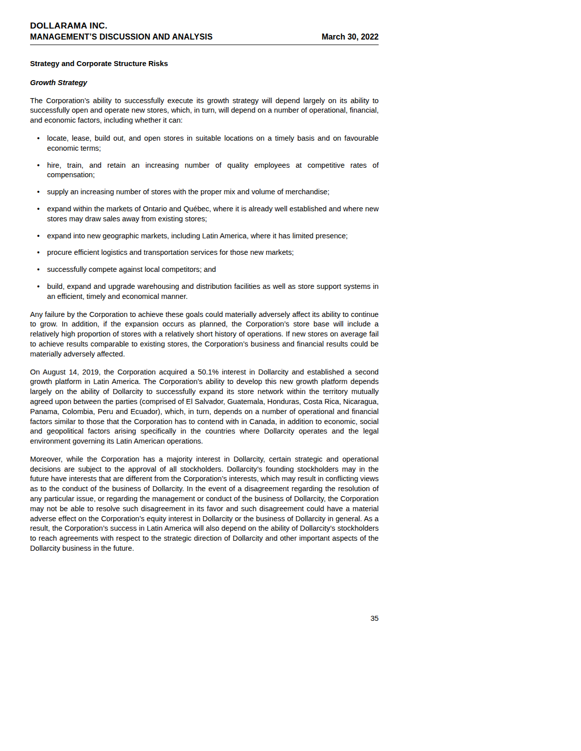DOLLARAMA INC.
MANAGEMENT’S DISCUSSION AND ANALYSIS March 30, 2022
Strategy and Corporate Structure Risks
Growth Strategy
The Corporation’s ability to successfully execute its growth strategy will depend largely on its ability to successfully open and operate new stores, which, in turn, will depend on a number of operational, financial, and economic factors, including whether it can:
locate, lease, build out, and open stores in suitable locations on a timely basis and on favourable economic terms;
hire, train, and retain an increasing number of quality employees at competitive rates of compensation;
supply an increasing number of stores with the proper mix and volume of merchandise;
expand within the markets of Ontario and Québec, where it is already well established and where new stores may draw sales away from existing stores;
expand into new geographic markets, including Latin America, where it has limited presence;
procure efficient logistics and transportation services for those new markets;
successfully compete against local competitors; and
build, expand and upgrade warehousing and distribution facilities as well as store support systems in an efficient, timely and economical manner.
Any failure by the Corporation to achieve these goals could materially adversely affect its ability to continue to grow. In addition, if the expansion occurs as planned, the Corporation’s store base will include a relatively high proportion of stores with a relatively short history of operations. If new stores on average fail to achieve results comparable to existing stores, the Corporation’s business and financial results could be materially adversely affected.
On August 14, 2019, the Corporation acquired a 50.1% interest in Dollarcity and established a second growth platform in Latin America. The Corporation’s ability to develop this new growth platform depends largely on the ability of Dollarcity to successfully expand its store network within the territory mutually agreed upon between the parties (comprised of El Salvador, Guatemala, Honduras, Costa Rica, Nicaragua, Panama, Colombia, Peru and Ecuador), which, in turn, depends on a number of operational and financial factors similar to those that the Corporation has to contend with in Canada, in addition to economic, social and geopolitical factors arising specifically in the countries where Dollarcity operates and the legal environment governing its Latin American operations.
Moreover, while the Corporation has a majority interest in Dollarcity, certain strategic and operational decisions are subject to the approval of all stockholders. Dollarcity’s founding stockholders may in the future have interests that are different from the Corporation’s interests, which may result in conflicting views as to the conduct of the business of Dollarcity. In the event of a disagreement regarding the resolution of any particular issue, or regarding the management or conduct of the business of Dollarcity, the Corporation may not be able to resolve such disagreement in its favor and such disagreement could have a material adverse effect on the Corporation’s equity interest in Dollarcity or the business of Dollarcity in general. As a result, the Corporation’s success in Latin America will also depend on the ability of Dollarcity’s stockholders to reach agreements with respect to the strategic direction of Dollarcity and other important aspects of the Dollarcity business in the future.
35